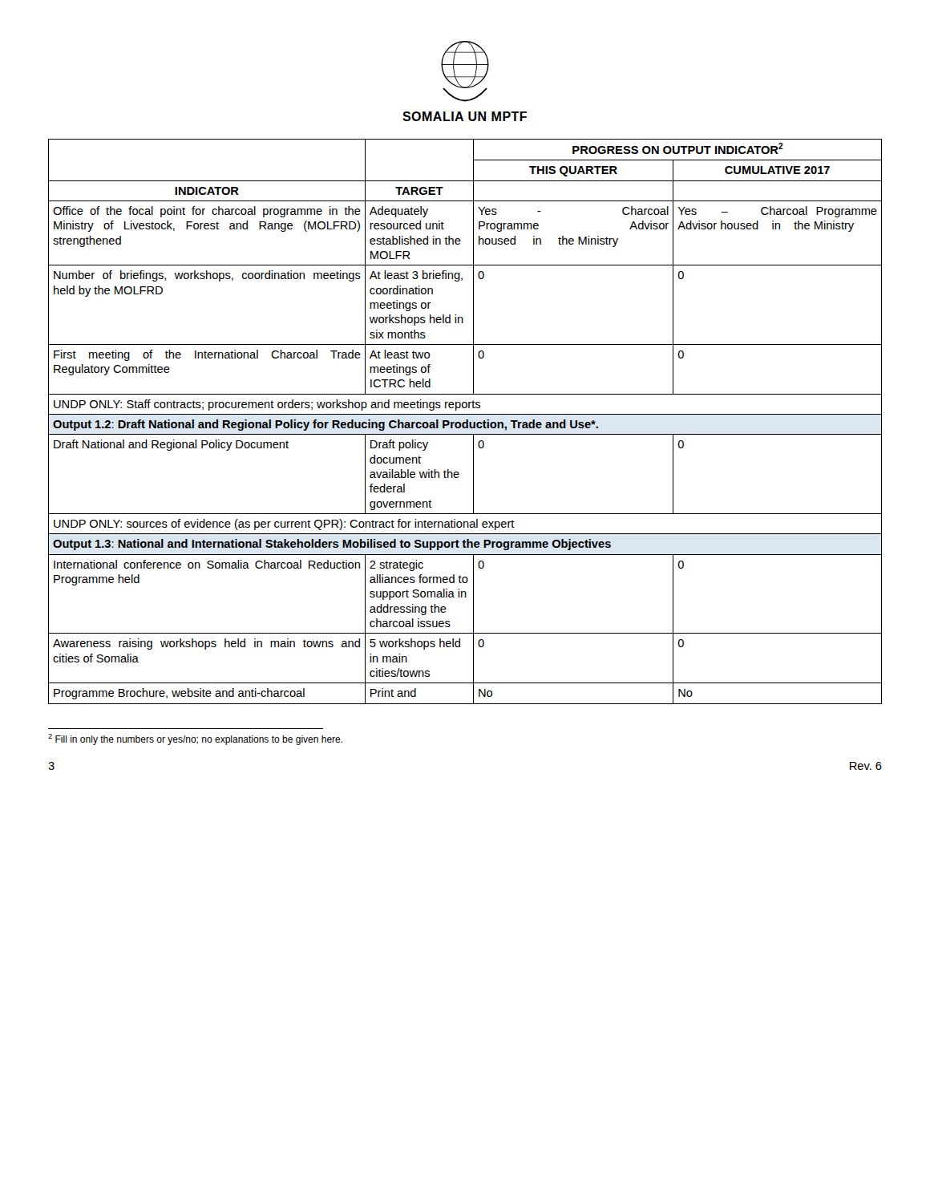SOMALIA UN MPTF
| | | PROGRESS ON OUTPUT INDICATOR 2 |
| --- | --- | --- |
| THIS QUARTER | CUMULATIVE 2017 |
| INDICATOR | TARGET | | |
| Office of the focal point for charcoal programme in the Ministry of Livestock, Forest and Range (MOLFRD) strengthened | Adequately resourced unit established in the MOLFR | Yes - Charcoal Programme Advisor housed in the Ministry | Yes – Charcoal Programme Advisor housed in the Ministry |
| Number of briefings, workshops, coordination meetings held by the MOLFRD | At least 3 briefing, coordination meetings or workshops held in six months | 0 | 0 |
| First meeting of the International Charcoal Trade Regulatory Committee | At least two meetings of ICTRC held | 0 | 0 |
| UNDP ONLY: Staff contracts; procurement orders; workshop and meetings reports |
| Output 1.2 : Draft National and Regional Policy for Reducing Charcoal Production, Trade and Use*. |
| Draft National and Regional Policy Document | Draft policy document available with the federal government | 0 | 0 |
| UNDP ONLY: sources of evidence (as per current QPR): Contract for international expert |
| Output 1.3 : National and International Stakeholders Mobilised to Support the Programme Objectives |
| International conference on Somalia Charcoal Reduction Programme held | 2 strategic alliances formed to support Somalia in addressing the charcoal issues | 0 | 0 |
| Awareness raising workshops held in main towns and cities of Somalia | 5 workshops held in main cities/towns | 0 | 0 |
| Programme Brochure, website and anti-charcoal | Print and | No | No |
2 Fill in only the numbers or yes/no; no explanations to be given here.
3 Rev. 6